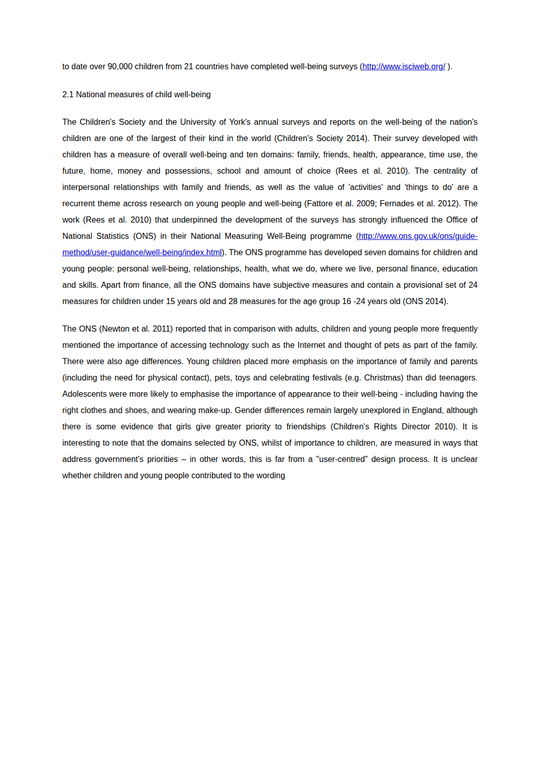to date over 90,000 children from 21 countries have completed well-being surveys (http://www.isciweb.org/ ).
2.1 National measures of child well-being
The Children's Society and the University of York's annual surveys and reports on the well-being of the nation's children are one of the largest of their kind in the world (Children's Society 2014). Their survey developed with children has a measure of overall well-being and ten domains: family, friends, health, appearance, time use, the future, home, money and possessions, school and amount of choice (Rees et al. 2010). The centrality of interpersonal relationships with family and friends, as well as the value of 'activities' and 'things to do' are a recurrent theme across research on young people and well-being (Fattore et al. 2009; Fernades et al. 2012). The work (Rees et al. 2010) that underpinned the development of the surveys has strongly influenced the Office of National Statistics (ONS) in their National Measuring Well-Being programme (http://www.ons.gov.uk/ons/guide-method/user-guidance/well-being/index.html). The ONS programme has developed seven domains for children and young people: personal well-being, relationships, health, what we do, where we live, personal finance, education and skills. Apart from finance, all the ONS domains have subjective measures and contain a provisional set of 24 measures for children under 15 years old and 28 measures for the age group 16 -24 years old (ONS 2014).
The ONS (Newton et al. 2011) reported that in comparison with adults, children and young people more frequently mentioned the importance of accessing technology such as the Internet and thought of pets as part of the family. There were also age differences. Young children placed more emphasis on the importance of family and parents (including the need for physical contact), pets, toys and celebrating festivals (e.g. Christmas) than did teenagers. Adolescents were more likely to emphasise the importance of appearance to their well-being - including having the right clothes and shoes, and wearing make-up. Gender differences remain largely unexplored in England, although there is some evidence that girls give greater priority to friendships (Children's Rights Director 2010). It is interesting to note that the domains selected by ONS, whilst of importance to children, are measured in ways that address government's priorities – in other words, this is far from a "user-centred" design process. It is unclear whether children and young people contributed to the wording